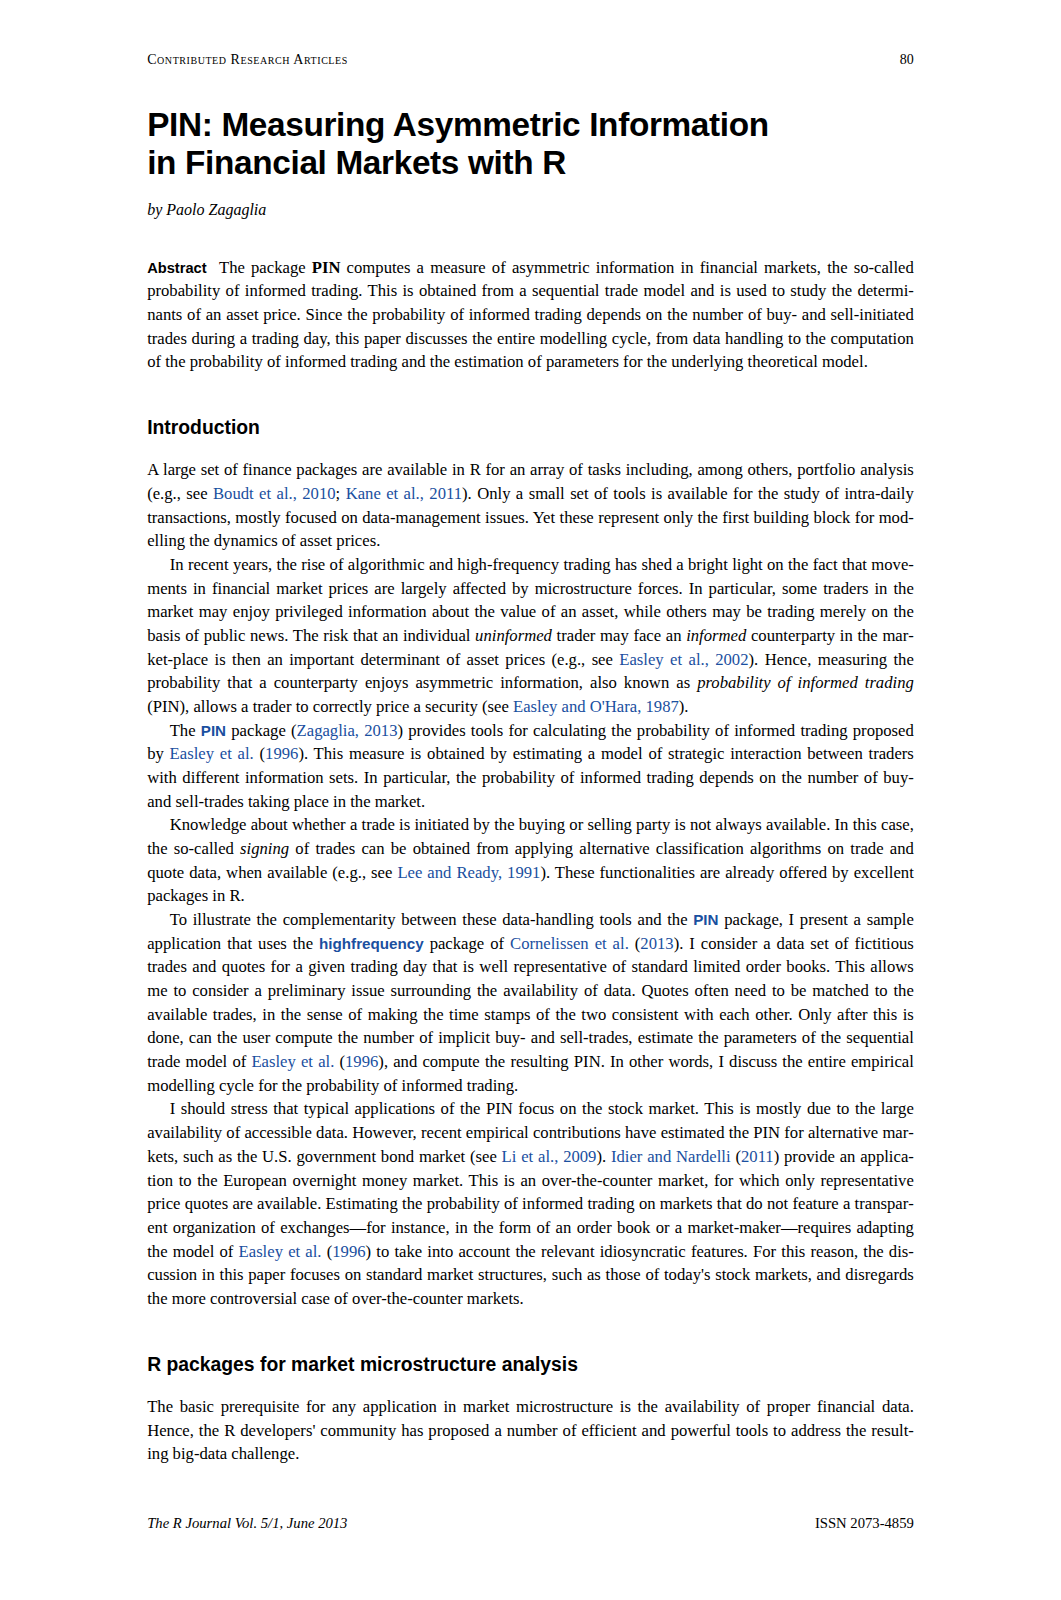Contributed Research Articles 80
PIN: Measuring Asymmetric Information
in Financial Markets with R
by Paolo Zagaglia
Abstract The package PIN computes a measure of asymmetric information in financial markets, the so-called probability of informed trading. This is obtained from a sequential trade model and is used to study the determinants of an asset price. Since the probability of informed trading depends on the number of buy- and sell-initiated trades during a trading day, this paper discusses the entire modelling cycle, from data handling to the computation of the probability of informed trading and the estimation of parameters for the underlying theoretical model.
Introduction
A large set of finance packages are available in R for an array of tasks including, among others, portfolio analysis (e.g., see Boudt et al., 2010; Kane et al., 2011). Only a small set of tools is available for the study of intra-daily transactions, mostly focused on data-management issues. Yet these represent only the first building block for modelling the dynamics of asset prices.
In recent years, the rise of algorithmic and high-frequency trading has shed a bright light on the fact that movements in financial market prices are largely affected by microstructure forces. In particular, some traders in the market may enjoy privileged information about the value of an asset, while others may be trading merely on the basis of public news. The risk that an individual uninformed trader may face an informed counterparty in the market-place is then an important determinant of asset prices (e.g., see Easley et al., 2002). Hence, measuring the probability that a counterparty enjoys asymmetric information, also known as probability of informed trading (PIN), allows a trader to correctly price a security (see Easley and O'Hara, 1987).
The PIN package (Zagaglia, 2013) provides tools for calculating the probability of informed trading proposed by Easley et al. (1996). This measure is obtained by estimating a model of strategic interaction between traders with different information sets. In particular, the probability of informed trading depends on the number of buy- and sell-trades taking place in the market.
Knowledge about whether a trade is initiated by the buying or selling party is not always available. In this case, the so-called signing of trades can be obtained from applying alternative classification algorithms on trade and quote data, when available (e.g., see Lee and Ready, 1991). These functionalities are already offered by excellent packages in R.
To illustrate the complementarity between these data-handling tools and the PIN package, I present a sample application that uses the highfrequency package of Cornelissen et al. (2013). I consider a data set of fictitious trades and quotes for a given trading day that is well representative of standard limited order books. This allows me to consider a preliminary issue surrounding the availability of data. Quotes often need to be matched to the available trades, in the sense of making the time stamps of the two consistent with each other. Only after this is done, can the user compute the number of implicit buy- and sell-trades, estimate the parameters of the sequential trade model of Easley et al. (1996), and compute the resulting PIN. In other words, I discuss the entire empirical modelling cycle for the probability of informed trading.
I should stress that typical applications of the PIN focus on the stock market. This is mostly due to the large availability of accessible data. However, recent empirical contributions have estimated the PIN for alternative markets, such as the U.S. government bond market (see Li et al., 2009). Idier and Nardelli (2011) provide an application to the European overnight money market. This is an over-the-counter market, for which only representative price quotes are available. Estimating the probability of informed trading on markets that do not feature a transparent organization of exchanges—for instance, in the form of an order book or a market-maker—requires adapting the model of Easley et al. (1996) to take into account the relevant idiosyncratic features. For this reason, the discussion in this paper focuses on standard market structures, such as those of today's stock markets, and disregards the more controversial case of over-the-counter markets.
R packages for market microstructure analysis
The basic prerequisite for any application in market microstructure is the availability of proper financial data. Hence, the R developers' community has proposed a number of efficient and powerful tools to address the resulting big-data challenge.
The R Journal Vol. 5/1, June 2013 ISSN 2073-4859